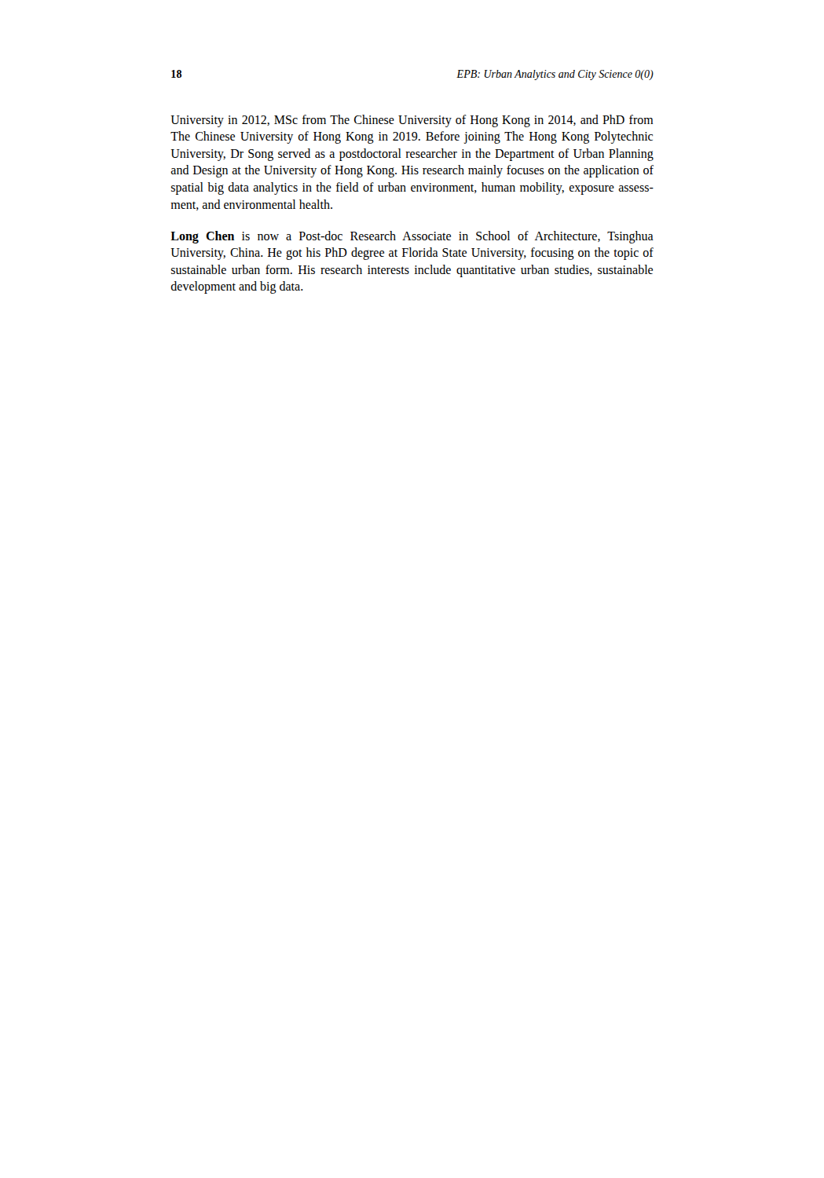18 EPB: Urban Analytics and City Science 0(0)
University in 2012, MSc from The Chinese University of Hong Kong in 2014, and PhD from The Chinese University of Hong Kong in 2019. Before joining The Hong Kong Polytechnic University, Dr Song served as a postdoctoral researcher in the Department of Urban Planning and Design at the University of Hong Kong. His research mainly focuses on the application of spatial big data analytics in the field of urban environment, human mobility, exposure assessment, and environmental health.
Long Chen is now a Post-doc Research Associate in School of Architecture, Tsinghua University, China. He got his PhD degree at Florida State University, focusing on the topic of sustainable urban form. His research interests include quantitative urban studies, sustainable development and big data.